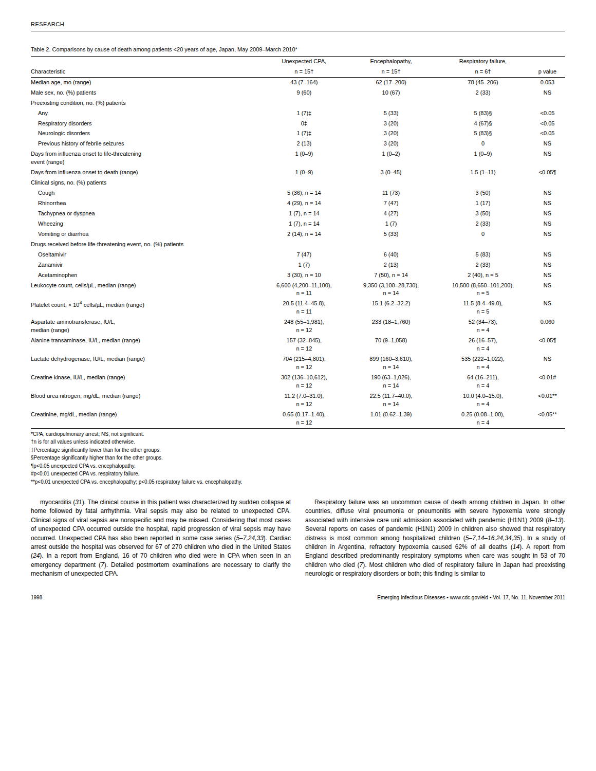RESEARCH
Table 2. Comparisons by cause of death among patients <20 years of age, Japan, May 2009–March 2010*
| | Unexpected CPA, | Encephalopathy, | Respiratory failure, | |
| --- | --- | --- | --- | --- |
| Characteristic | n = 15† | n = 15† | n = 6† | p value |
| Median age, mo (range) | 43 (7–164) | 62 (17–200) | 78 (45–206) | 0.053 |
| Male sex, no. (%) patients | 9 (60) | 10 (67) | 2 (33) | NS |
| Preexisting condition, no. (%) patients | | | | |
| Any | 1 (7)‡ | 5 (33) | 5 (83)§ | <0.05 |
| Respiratory disorders | 0‡ | 3 (20) | 4 (67)§ | <0.05 |
| Neurologic disorders | 1 (7)‡ | 3 (20) | 5 (83)§ | <0.05 |
| Previous history of febrile seizures | 2 (13) | 3 (20) | 0 | NS |
| Days from influenza onset to life-threatening event (range) | 1 (0–9) | 1 (0–2) | 1 (0–9) | NS |
| Days from influenza onset to death (range) | 1 (0–9) | 3 (0–45) | 1.5 (1–11) | <0.05¶ |
| Clinical signs, no. (%) patients | | | | |
| Cough | 5 (36), n = 14 | 11 (73) | 3 (50) | NS |
| Rhinorrhea | 4 (29), n = 14 | 7 (47) | 1 (17) | NS |
| Tachypnea or dyspnea | 1 (7), n = 14 | 4 (27) | 3 (50) | NS |
| Wheezing | 1 (7), n = 14 | 1 (7) | 2 (33) | NS |
| Vomiting or diarrhea | 2 (14), n = 14 | 5 (33) | 0 | NS |
| Drugs received before life-threatening event, no. (%) patients | | | | |
| Oseltamivir | 7 (47) | 6 (40) | 5 (83) | NS |
| Zanamivir | 1 (7) | 2 (13) | 2 (33) | NS |
| Acetaminophen | 3 (30), n = 10 | 7 (50), n = 14 | 2 (40), n = 5 | NS |
| Leukocyte count, cells/µL, median (range) | 6,600 (4,200–11,100), n = 11 | 9,350 (3,100–28,730), n = 14 | 10,500 (8,650–101,200), n = 5 | NS |
| Platelet count, × 10 4 cells/µL, median (range) | 20.5 (11.4–45.8), n = 11 | 15.1 (6.2–32.2) | 11.5 (8.4–49.0), n = 5 | NS |
| Aspartate aminotransferase, IU/L, median (range) | 248 (55–1,981), n = 12 | 233 (18–1,760) | 52 (34–73), n = 4 | 0.060 |
| Alanine transaminase, IU/L, median (range) | 157 (32–845), n = 12 | 70 (9–1,058) | 26 (16–57), n = 4 | <0.05¶ |
| Lactate dehydrogenase, IU/L, median (range) | 704 (215–4,801), n = 12 | 899 (160–3,610), n = 14 | 535 (222–1,022), n = 4 | NS |
| Creatine kinase, IU/L, median (range) | 302 (136–10,612), n = 12 | 190 (63–1,026), n = 14 | 64 (16–211), n = 4 | <0.01# |
| Blood urea nitrogen, mg/dL, median (range) | 11.2 (7.0–31.0), n = 12 | 22.5 (11.7–40.0), n = 14 | 10.0 (4.0–15.0), n = 4 | <0.01** |
| Creatinine, mg/dL, median (range) | 0.65 (0.17–1.40), n = 12 | 1.01 (0.62–1.39) | 0.25 (0.08–1.00), n = 4 | <0.05** |
*CPA, cardiopulmonary arrest; NS, not significant.
†n is for all values unless indicated otherwise.
‡Percentage significantly lower than for the other groups.
§Percentage significantly higher than for the other groups.
¶p<0.05 unexpected CPA vs. encephalopathy.
#p<0.01 unexpected CPA vs. respiratory failure.
**p<0.01 unexpected CPA vs. encephalopathy; p<0.05 respiratory failure vs. encephalopathy.
myocarditis (31). The clinical course in this patient was characterized by sudden collapse at home followed by fatal arrhythmia. Viral sepsis may also be related to unexpected CPA. Clinical signs of viral sepsis are nonspecific and may be missed. Considering that most cases of unexpected CPA occurred outside the hospital, rapid progression of viral sepsis may have occurred. Unexpected CPA has also been reported in some case series (5–7,24,33). Cardiac arrest outside the hospital was observed for 67 of 270 children who died in the United States (24). In a report from England, 16 of 70 children who died were in CPA when seen in an emergency department (7). Detailed postmortem examinations are necessary to clarify the mechanism of unexpected CPA.
Respiratory failure was an uncommon cause of death among children in Japan. In other countries, diffuse viral pneumonia or pneumonitis with severe hypoxemia were strongly associated with intensive care unit admission associated with pandemic (H1N1) 2009 (8–13). Several reports on cases of pandemic (H1N1) 2009 in children also showed that respiratory distress is most common among hospitalized children (5–7,14–16,24,34,35). In a study of children in Argentina, refractory hypoxemia caused 62% of all deaths (14). A report from England described predominantly respiratory symptoms when care was sought in 53 of 70 children who died (7). Most children who died of respiratory failure in Japan had preexisting neurologic or respiratory disorders or both; this finding is similar to
1998 Emerging Infectious Diseases • www.cdc.gov/eid • Vol. 17, No. 11, November 2011